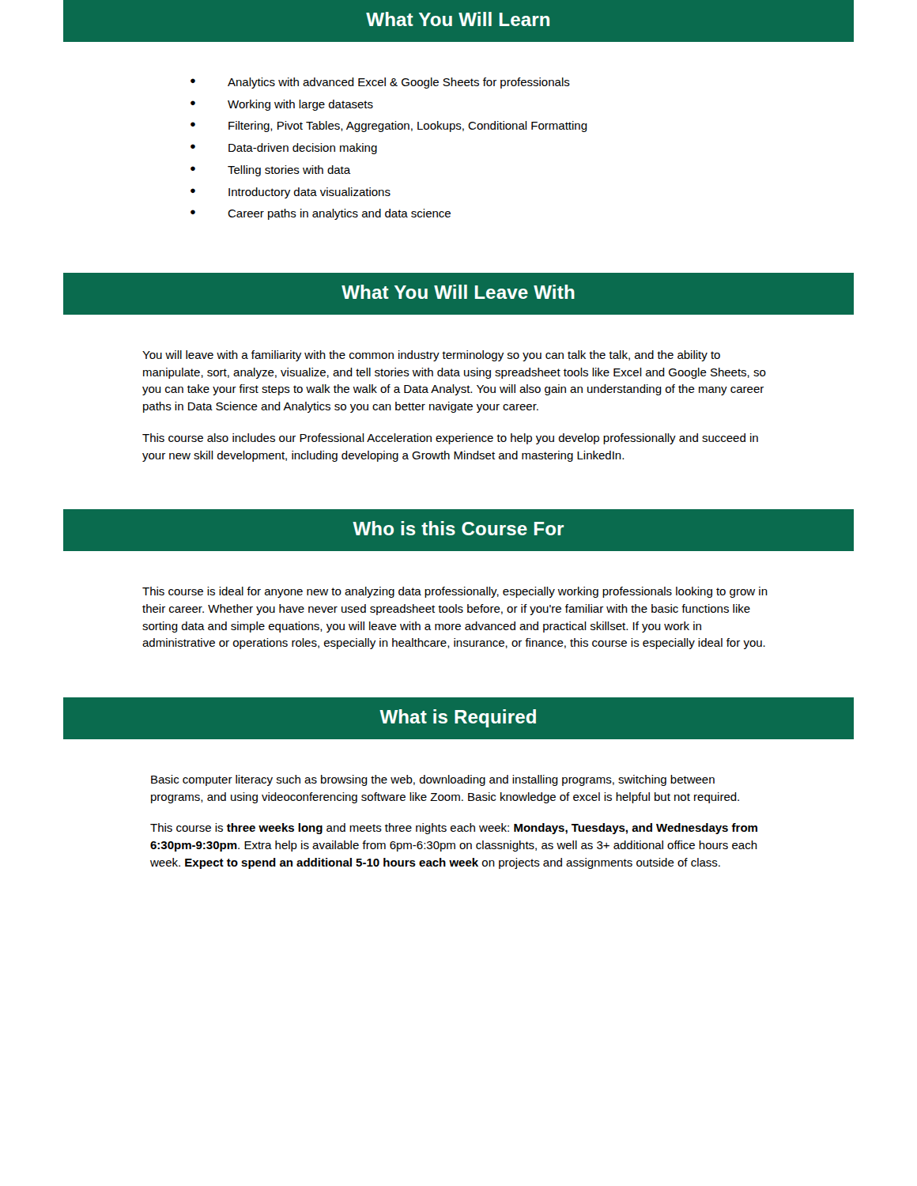What You Will Learn
Analytics with advanced Excel & Google Sheets for professionals
Working with large datasets
Filtering, Pivot Tables, Aggregation, Lookups, Conditional Formatting
Data-driven decision making
Telling stories with data
Introductory data visualizations
Career paths in analytics and data science
What You Will Leave With
You will leave with a familiarity with the common industry terminology so you can talk the talk, and the ability to manipulate, sort, analyze, visualize, and tell stories with data using spreadsheet tools like Excel and Google Sheets, so you can take your first steps to walk the walk of a Data Analyst. You will also gain an understanding of the many career paths in Data Science and Analytics so you can better navigate your career.
This course also includes our Professional Acceleration experience to help you develop professionally and succeed in your new skill development, including developing a Growth Mindset and mastering LinkedIn.
Who is this Course For
This course is ideal for anyone new to analyzing data professionally, especially working professionals looking to grow in their career. Whether you have never used spreadsheet tools before, or if you're familiar with the basic functions like sorting data and simple equations, you will leave with a more advanced and practical skillset. If you work in administrative or operations roles, especially in healthcare, insurance, or finance, this course is especially ideal for you.
What is Required
Basic computer literacy such as browsing the web, downloading and installing programs, switching between programs, and using videoconferencing software like Zoom. Basic knowledge of excel is helpful but not required.
This course is three weeks long and meets three nights each week: Mondays, Tuesdays, and Wednesdays from 6:30pm-9:30pm. Extra help is available from 6pm-6:30pm on classnights, as well as 3+ additional office hours each week. Expect to spend an additional 5-10 hours each week on projects and assignments outside of class.